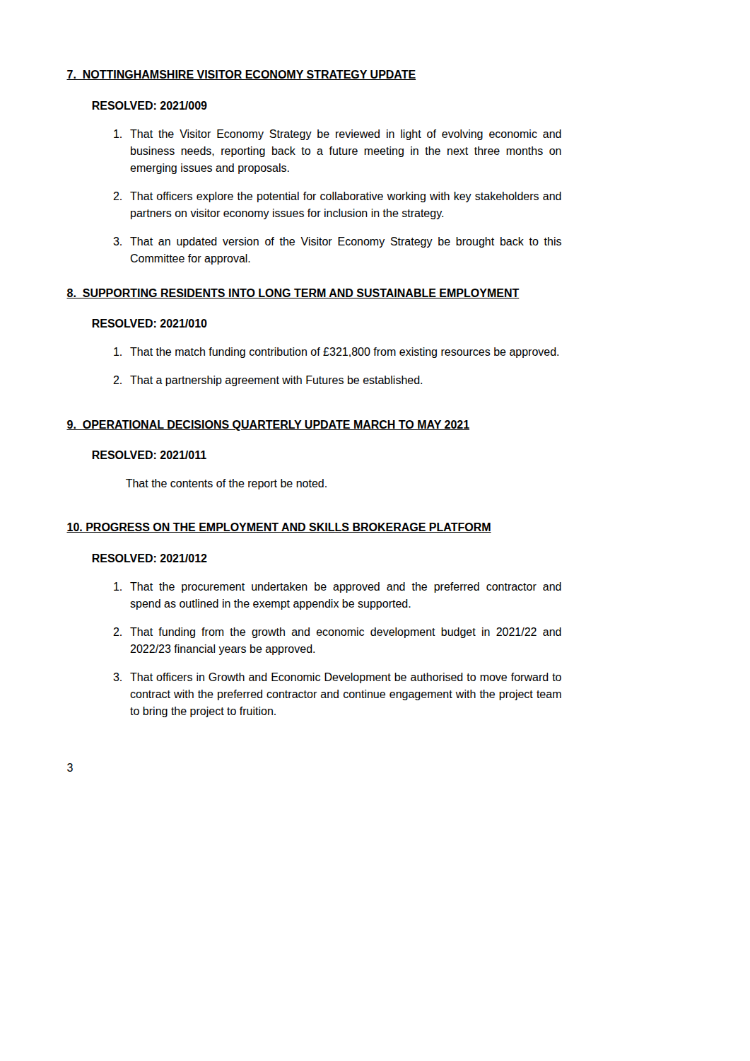7. Nottinghamshire Visitor Economy Strategy Update
RESOLVED: 2021/009
That the Visitor Economy Strategy be reviewed in light of evolving economic and business needs, reporting back to a future meeting in the next three months on emerging issues and proposals.
That officers explore the potential for collaborative working with key stakeholders and partners on visitor economy issues for inclusion in the strategy.
That an updated version of the Visitor Economy Strategy be brought back to this Committee for approval.
8. Supporting Residents into Long Term and Sustainable Employment
RESOLVED: 2021/010
That the match funding contribution of £321,800 from existing resources be approved.
That a partnership agreement with Futures be established.
9. Operational Decisions Quarterly Update March to May 2021
RESOLVED: 2021/011
That the contents of the report be noted.
10. Progress on the Employment and Skills Brokerage Platform
RESOLVED: 2021/012
That the procurement undertaken be approved and the preferred contractor and spend as outlined in the exempt appendix be supported.
That funding from the growth and economic development budget in 2021/22 and 2022/23 financial years be approved.
That officers in Growth and Economic Development be authorised to move forward to contract with the preferred contractor and continue engagement with the project team to bring the project to fruition.
3